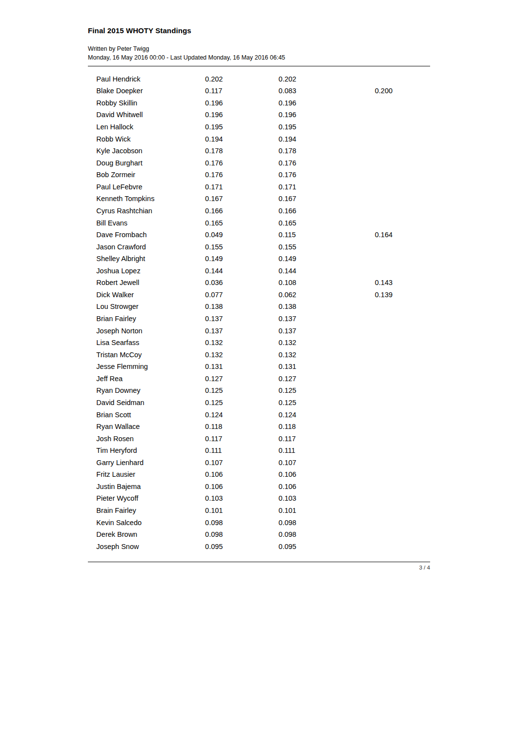Final 2015 WHOTY Standings
Written by Peter Twigg Monday, 16 May 2016 00:00 - Last Updated Monday, 16 May 2016 06:45
| Paul Hendrick | 0.202 | 0.202 | |
| Blake Doepker | 0.117 | 0.083 | 0.200 |
| Robby Skillin | 0.196 | 0.196 | |
| David Whitwell | 0.196 | 0.196 | |
| Len Hallock | 0.195 | 0.195 | |
| Robb Wick | 0.194 | 0.194 | |
| Kyle Jacobson | 0.178 | 0.178 | |
| Doug Burghart | 0.176 | 0.176 | |
| Bob Zormeir | 0.176 | 0.176 | |
| Paul LeFebvre | 0.171 | 0.171 | |
| Kenneth Tompkins | 0.167 | 0.167 | |
| Cyrus Rashtchian | 0.166 | 0.166 | |
| Bill Evans | 0.165 | 0.165 | |
| Dave Frombach | 0.049 | 0.115 | 0.164 |
| Jason Crawford | 0.155 | 0.155 | |
| Shelley Albright | 0.149 | 0.149 | |
| Joshua Lopez | 0.144 | 0.144 | |
| Robert Jewell | 0.036 | 0.108 | 0.143 |
| Dick Walker | 0.077 | 0.062 | 0.139 |
| Lou Strowger | 0.138 | 0.138 | |
| Brian Fairley | 0.137 | 0.137 | |
| Joseph Norton | 0.137 | 0.137 | |
| Lisa Searfass | 0.132 | 0.132 | |
| Tristan McCoy | 0.132 | 0.132 | |
| Jesse Flemming | 0.131 | 0.131 | |
| Jeff Rea | 0.127 | 0.127 | |
| Ryan Downey | 0.125 | 0.125 | |
| David Seidman | 0.125 | 0.125 | |
| Brian Scott | 0.124 | 0.124 | |
| Ryan Wallace | 0.118 | 0.118 | |
| Josh Rosen | 0.117 | 0.117 | |
| Tim Heryford | 0.111 | 0.111 | |
| Garry Lienhard | 0.107 | 0.107 | |
| Fritz Lausier | 0.106 | 0.106 | |
| Justin Bajema | 0.106 | 0.106 | |
| Pieter Wycoff | 0.103 | 0.103 | |
| Brain Fairley | 0.101 | 0.101 | |
| Kevin Salcedo | 0.098 | 0.098 | |
| Derek Brown | 0.098 | 0.098 | |
| Joseph Snow | 0.095 | 0.095 | |
3 / 4